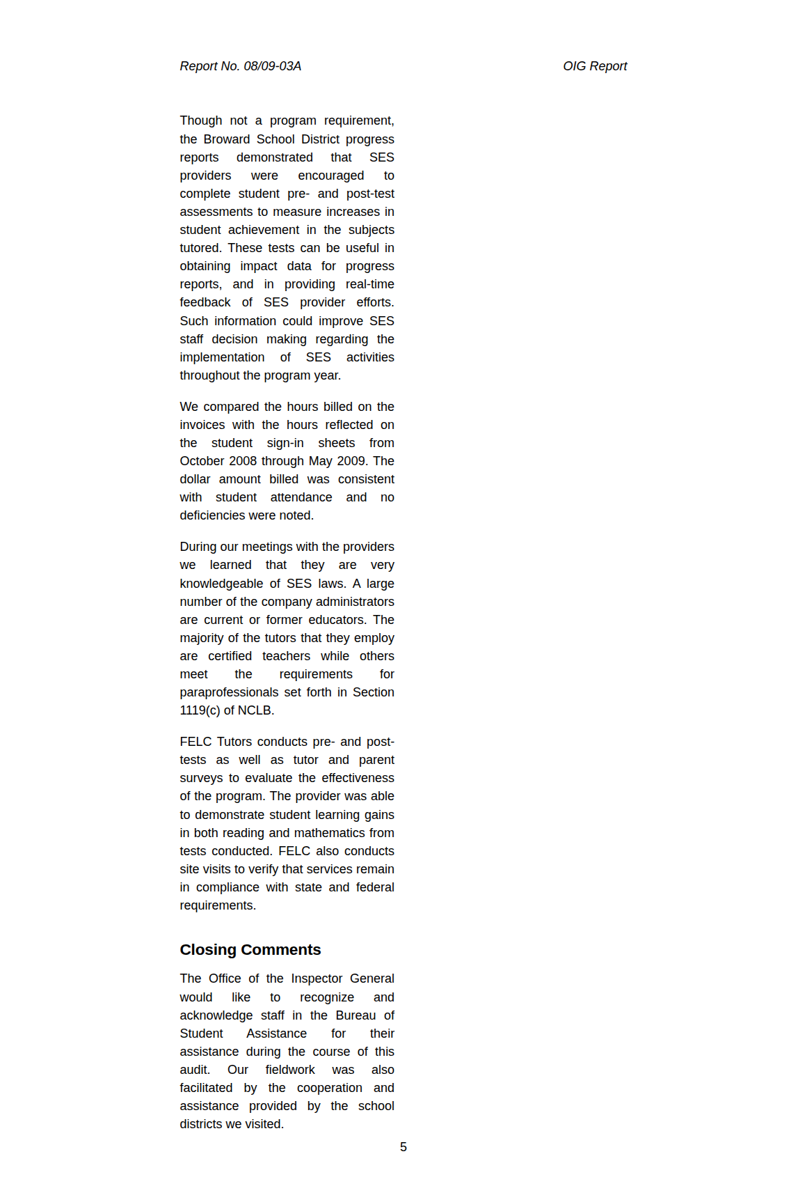Report No. 08/09-03A OIG Report
Though not a program requirement, the Broward School District progress reports demonstrated that SES providers were encouraged to complete student pre- and post-test assessments to measure increases in student achievement in the subjects tutored. These tests can be useful in obtaining impact data for progress reports, and in providing real-time feedback of SES provider efforts. Such information could improve SES staff decision making regarding the implementation of SES activities throughout the program year.
We compared the hours billed on the invoices with the hours reflected on the student sign-in sheets from October 2008 through May 2009. The dollar amount billed was consistent with student attendance and no deficiencies were noted.
During our meetings with the providers we learned that they are very knowledgeable of SES laws. A large number of the company administrators are current or former educators. The majority of the tutors that they employ are certified teachers while others meet the requirements for paraprofessionals set forth in Section 1119(c) of NCLB.
FELC Tutors conducts pre- and post-tests as well as tutor and parent surveys to evaluate the effectiveness of the program. The provider was able to demonstrate student learning gains in both reading and mathematics from tests conducted. FELC also conducts site visits to verify that services remain in compliance with state and federal requirements.
Closing Comments
The Office of the Inspector General would like to recognize and acknowledge staff in the Bureau of Student Assistance for their assistance during the course of this audit. Our fieldwork was also facilitated by the cooperation and assistance provided by the school districts we visited.
5